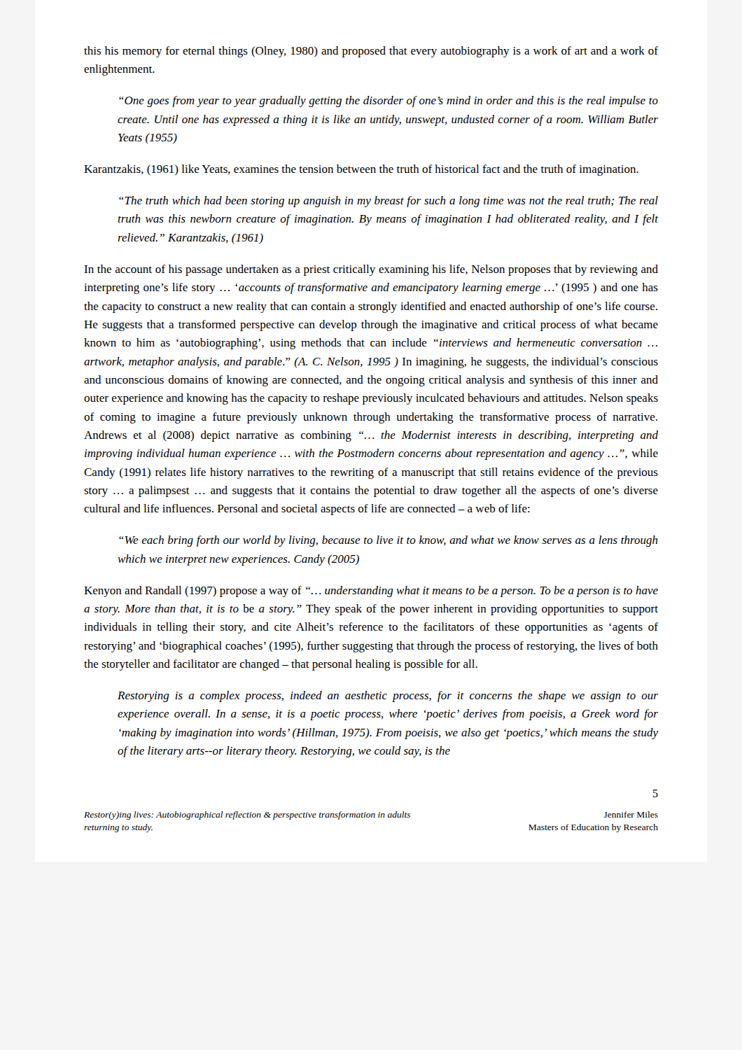this his memory for eternal things (Olney, 1980) and proposed that every autobiography is a work of art and a work of enlightenment.
“One goes from year to year gradually getting the disorder of one’s mind in order and this is the real impulse to create. Until one has expressed a thing it is like an untidy, unswept, undusted corner of a room. William Butler Yeats (1955)
Karantzakis, (1961) like Yeats, examines the tension between the truth of historical fact and the truth of imagination.
“The truth which had been storing up anguish in my breast for such a long time was not the real truth; The real truth was this newborn creature of imagination. By means of imagination I had obliterated reality, and I felt relieved.” Karantzakis, (1961)
In the account of his passage undertaken as a priest critically examining his life, Nelson proposes that by reviewing and interpreting one’s life story … ‘accounts of transformative and emancipatory learning emerge …’ (1995 ) and one has the capacity to construct a new reality that can contain a strongly identified and enacted authorship of one’s life course. He suggests that a transformed perspective can develop through the imaginative and critical process of what became known to him as ‘autobiographing’, using methods that can include “interviews and hermeneutic conversation … artwork, metaphor analysis, and parable.” (A. C. Nelson, 1995 ) In imagining, he suggests, the individual’s conscious and unconscious domains of knowing are connected, and the ongoing critical analysis and synthesis of this inner and outer experience and knowing has the capacity to reshape previously inculcated behaviours and attitudes. Nelson speaks of coming to imagine a future previously unknown through undertaking the transformative process of narrative. Andrews et al (2008) depict narrative as combining “… the Modernist interests in describing, interpreting and improving individual human experience … with the Postmodern concerns about representation and agency …”, while Candy (1991) relates life history narratives to the rewriting of a manuscript that still retains evidence of the previous story … a palimpsest … and suggests that it contains the potential to draw together all the aspects of one’s diverse cultural and life influences. Personal and societal aspects of life are connected – a web of life:
“We each bring forth our world by living, because to live it to know, and what we know serves as a lens through which we interpret new experiences. Candy (2005)
Kenyon and Randall (1997) propose a way of “… understanding what it means to be a person. To be a person is to have a story. More than that, it is to be a story.” They speak of the power inherent in providing opportunities to support individuals in telling their story, and cite Alheit’s reference to the facilitators of these opportunities as ‘agents of restorying’ and ‘biographical coaches’ (1995), further suggesting that through the process of restorying, the lives of both the storyteller and facilitator are changed – that personal healing is possible for all.
Restorying is a complex process, indeed an aesthetic process, for it concerns the shape we assign to our experience overall. In a sense, it is a poetic process, where ‘poetic’ derives from poeisis, a Greek word for ‘making by imagination into words’ (Hillman, 1975). From poeisis, we also get ‘poetics,’ which means the study of the literary arts--or literary theory. Restorying, we could say, is the
5
Restor(y)ing lives: Autobiographical reflection & perspective transformation in adults returning to study.
Jennifer Miles
Masters of Education by Research